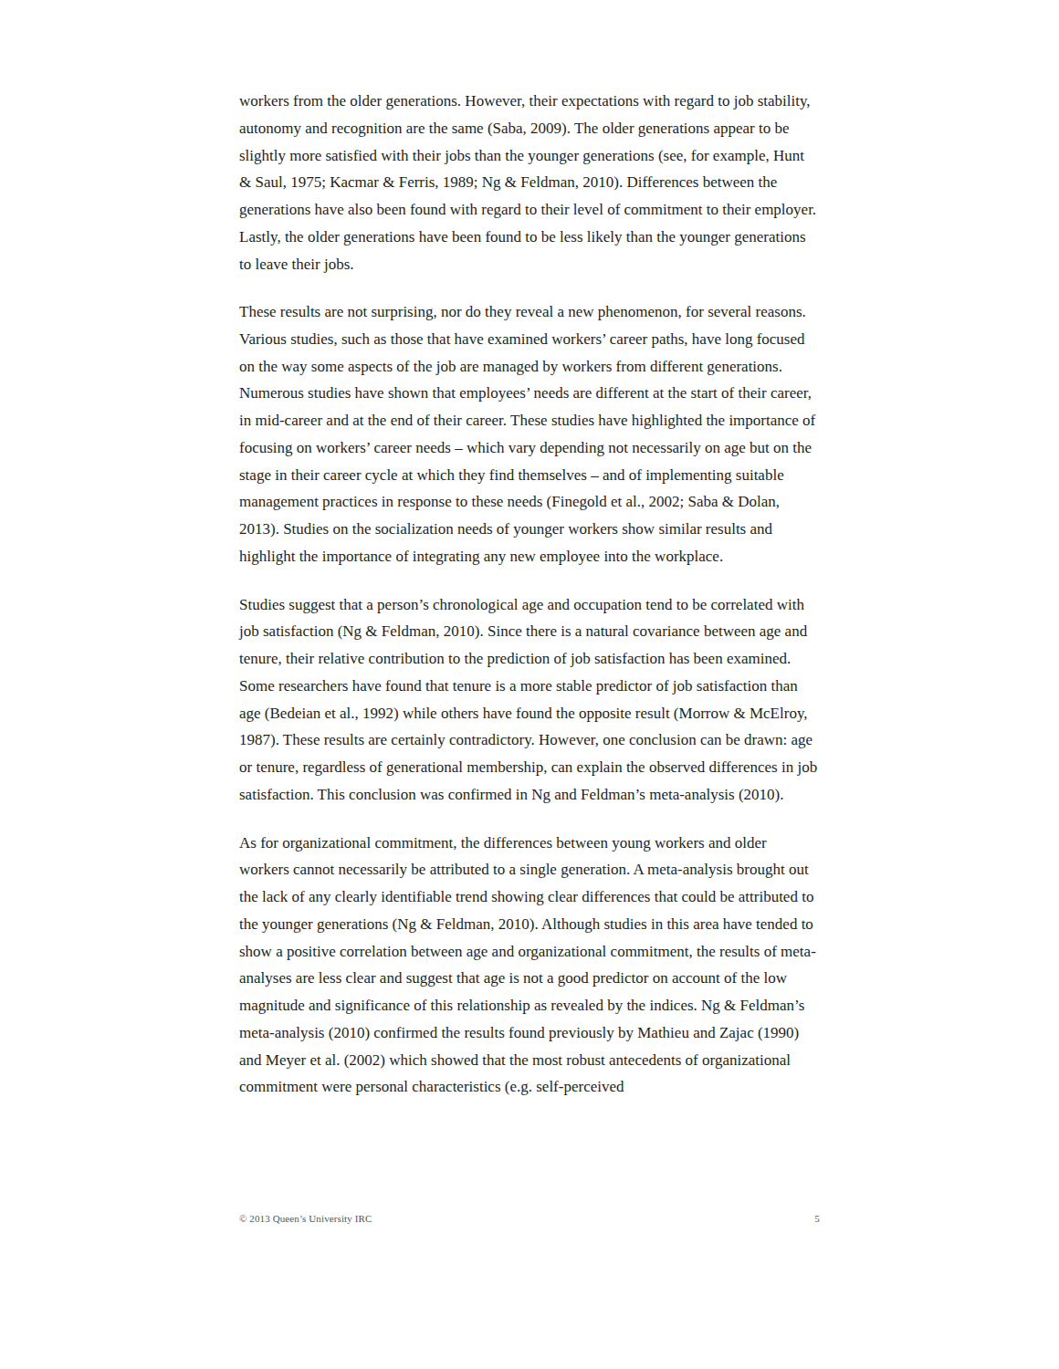workers from the older generations. However, their expectations with regard to job stability, autonomy and recognition are the same (Saba, 2009). The older generations appear to be slightly more satisfied with their jobs than the younger generations (see, for example, Hunt & Saul, 1975; Kacmar & Ferris, 1989; Ng & Feldman, 2010). Differences between the generations have also been found with regard to their level of commitment to their employer. Lastly, the older generations have been found to be less likely than the younger generations to leave their jobs.
These results are not surprising, nor do they reveal a new phenomenon, for several reasons. Various studies, such as those that have examined workers’ career paths, have long focused on the way some aspects of the job are managed by workers from different generations. Numerous studies have shown that employees’ needs are different at the start of their career, in mid-career and at the end of their career. These studies have highlighted the importance of focusing on workers’ career needs – which vary depending not necessarily on age but on the stage in their career cycle at which they find themselves – and of implementing suitable management practices in response to these needs (Finegold et al., 2002; Saba & Dolan, 2013). Studies on the socialization needs of younger workers show similar results and highlight the importance of integrating any new employee into the workplace.
Studies suggest that a person’s chronological age and occupation tend to be correlated with job satisfaction (Ng & Feldman, 2010). Since there is a natural covariance between age and tenure, their relative contribution to the prediction of job satisfaction has been examined. Some researchers have found that tenure is a more stable predictor of job satisfaction than age (Bedeian et al., 1992) while others have found the opposite result (Morrow & McElroy, 1987). These results are certainly contradictory. However, one conclusion can be drawn: age or tenure, regardless of generational membership, can explain the observed differences in job satisfaction. This conclusion was confirmed in Ng and Feldman’s meta-analysis (2010).
As for organizational commitment, the differences between young workers and older workers cannot necessarily be attributed to a single generation. A meta-analysis brought out the lack of any clearly identifiable trend showing clear differences that could be attributed to the younger generations (Ng & Feldman, 2010). Although studies in this area have tended to show a positive correlation between age and organizational commitment, the results of meta-analyses are less clear and suggest that age is not a good predictor on account of the low magnitude and significance of this relationship as revealed by the indices. Ng & Feldman’s meta-analysis (2010) confirmed the results found previously by Mathieu and Zajac (1990) and Meyer et al. (2002) which showed that the most robust antecedents of organizational commitment were personal characteristics (e.g. self-perceived
© 2013 Queen’s University IRC 5